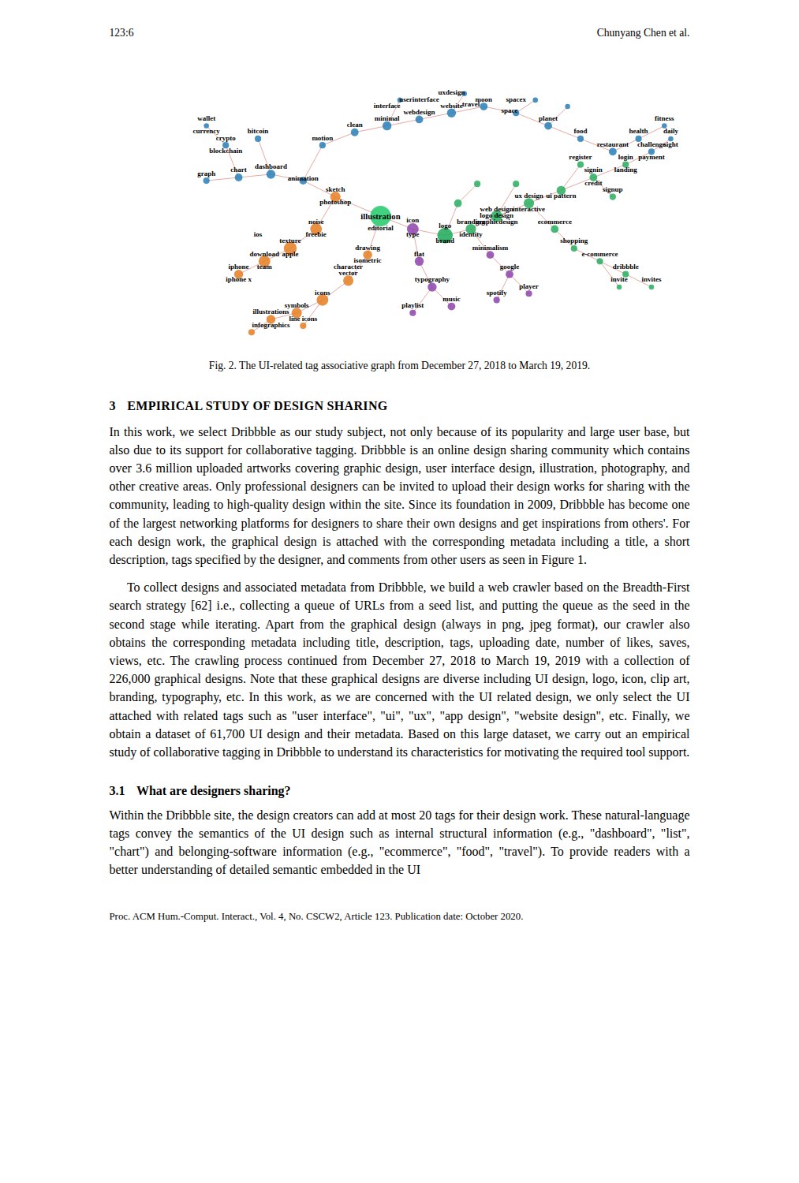123:6 Chunyang Chen et al.
illustration logo icon texture download icons vector illustrations symbols line icons infographics iphone ios dashboard minimal webdesign website web design ux design branding logo design crypto wallet travel space ecommerce shopping e-commerce dribbble invite invites music playlist spotify player flat typography minimalism google food restaurant health fitness challenge daily signin login signup register sketch noise drawing character animation motion clean interface userinterface uxdesign moon spacex planet chart graph bitcoin blockchain currency iphone x team apple freebie photoshop isometric editorial type brand identity graphicdesign interactive ui pattern credit landing payment sight
Fig. 2. The UI-related tag associative graph from December 27, 2018 to March 19, 2019.
3 EMPIRICAL STUDY OF DESIGN SHARING
In this work, we select Dribbble as our study subject, not only because of its popularity and large user base, but also due to its support for collaborative tagging. Dribbble is an online design sharing community which contains over 3.6 million uploaded artworks covering graphic design, user interface design, illustration, photography, and other creative areas. Only professional designers can be invited to upload their design works for sharing with the community, leading to high-quality design within the site. Since its foundation in 2009, Dribbble has become one of the largest networking platforms for designers to share their own designs and get inspirations from others'. For each design work, the graphical design is attached with the corresponding metadata including a title, a short description, tags specified by the designer, and comments from other users as seen in Figure 1.
To collect designs and associated metadata from Dribbble, we build a web crawler based on the Breadth-First search strategy [62] i.e., collecting a queue of URLs from a seed list, and putting the queue as the seed in the second stage while iterating. Apart from the graphical design (always in png, jpeg format), our crawler also obtains the corresponding metadata including title, description, tags, uploading date, number of likes, saves, views, etc. The crawling process continued from December 27, 2018 to March 19, 2019 with a collection of 226,000 graphical designs. Note that these graphical designs are diverse including UI design, logo, icon, clip art, branding, typography, etc. In this work, as we are concerned with the UI related design, we only select the UI attached with related tags such as "user interface", "ui", "ux", "app design", "website design", etc. Finally, we obtain a dataset of 61,700 UI design and their metadata. Based on this large dataset, we carry out an empirical study of collaborative tagging in Dribbble to understand its characteristics for motivating the required tool support.
3.1 What are designers sharing?
Within the Dribbble site, the design creators can add at most 20 tags for their design work. These natural-language tags convey the semantics of the UI design such as internal structural information (e.g., "dashboard", "list", "chart") and belonging-software information (e.g., "ecommerce", "food", "travel"). To provide readers with a better understanding of detailed semantic embedded in the UI
Proc. ACM Hum.-Comput. Interact., Vol. 4, No. CSCW2, Article 123. Publication date: October 2020.